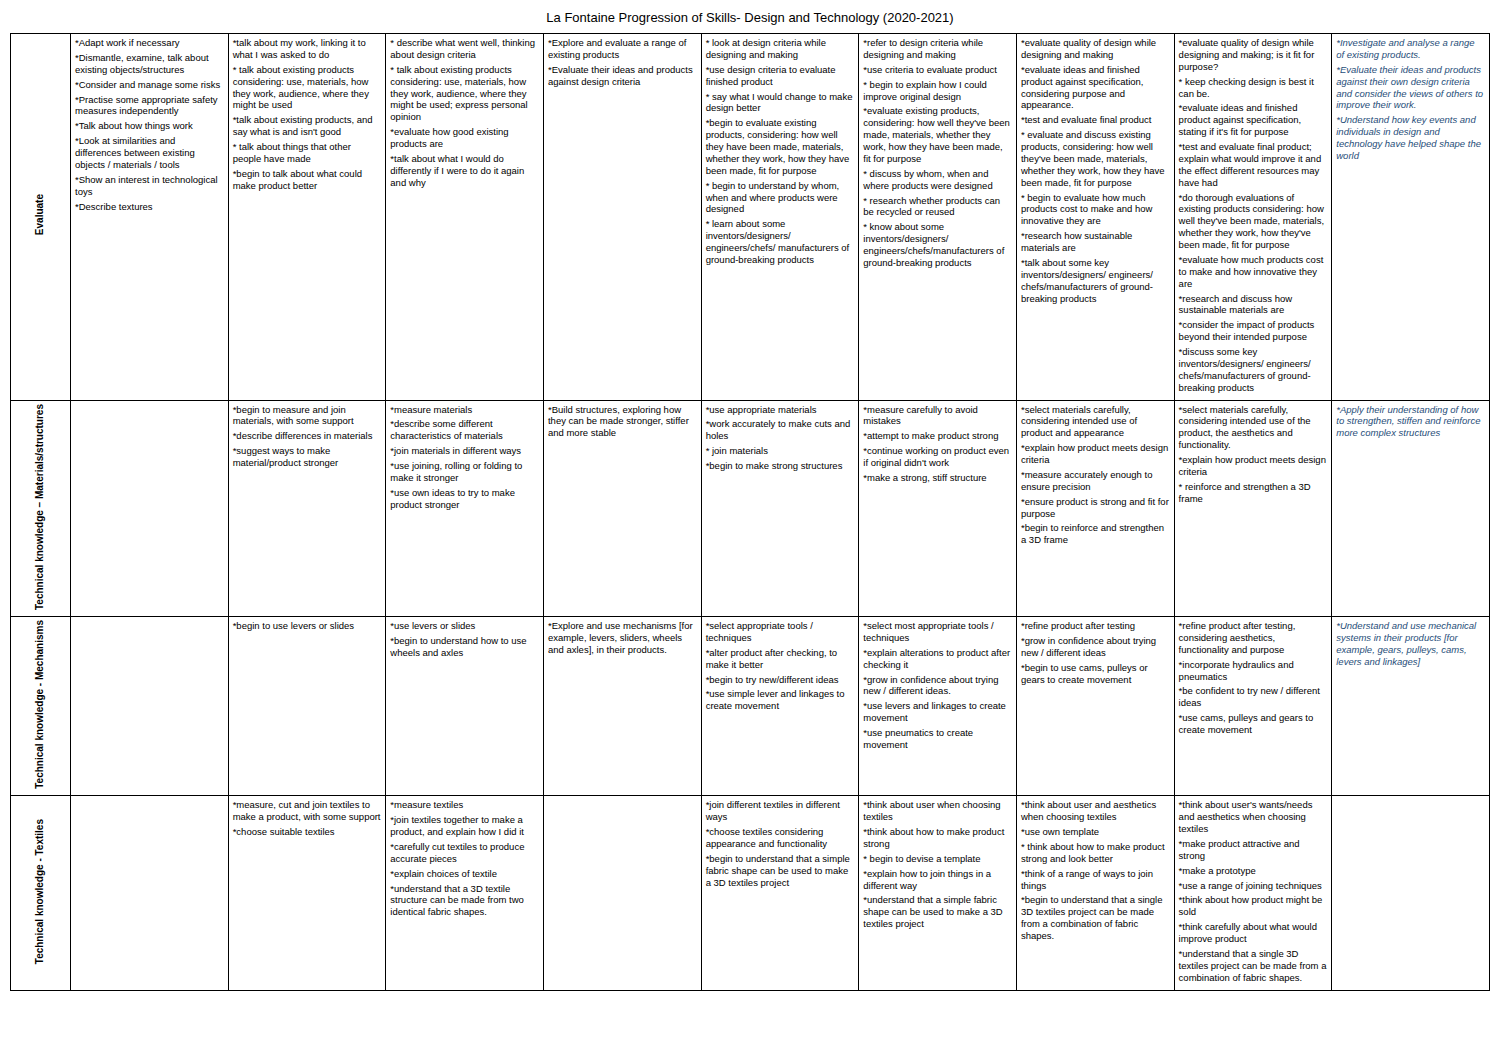La Fontaine Progression of Skills- Design and Technology (2020-2021)
| Evaluate | *Adapt work if necessary *Dismantle, examine, talk about existing objects/structures *Consider and manage some risks *Practise some appropriate safety measures independently *Talk about how things work *Look at similarities and differences between existing objects / materials / tools *Show an interest in technological toys *Describe textures | *talk about my work, linking it to what I was asked to do * talk about existing products considering: use, materials, how they work, audience, where they might be used *talk about existing products, and say what is and isn't good * talk about things that other people have made *begin to talk about what could make product better | * describe what went well, thinking about design criteria * talk about existing products considering: use, materials, how they work, audience, where they might be used; express personal opinion *evaluate how good existing products are *talk about what I would do differently if I were to do it again and why | *Explore and evaluate a range of existing products *Evaluate their ideas and products against design criteria | * look at design criteria while designing and making *use design criteria to evaluate finished product * say what I would change to make design better *begin to evaluate existing products, considering: how well they have been made, materials, whether they work, how they have been made, fit for purpose * begin to understand by whom, when and where products were designed * learn about some inventors/designers/ engineers/chefs/ manufacturers of ground-breaking products | *refer to design criteria while designing and making *use criteria to evaluate product * begin to explain how I could improve original design *evaluate existing products, considering: how well they've been made, materials, whether they work, how they have been made, fit for purpose * discuss by whom, when and where products were designed * research whether products can be recycled or reused * know about some inventors/designers/ engineers/chefs/manufacturers of ground-breaking products | *evaluate quality of design while designing and making *evaluate ideas and finished product against specification, considering purpose and appearance. *test and evaluate final product * evaluate and discuss existing products, considering: how well they've been made, materials, whether they work, how they have been made, fit for purpose * begin to evaluate how much products cost to make and how innovative they are *research how sustainable materials are *talk about some key inventors/designers/ engineers/ chefs/manufacturers of ground-breaking products | *evaluate quality of design while designing and making; is it fit for purpose? * keep checking design is best it can be. *evaluate ideas and finished product against specification, stating if it's fit for purpose *test and evaluate final product; explain what would improve it and the effect different resources may have had *do thorough evaluations of existing products considering: how well they've been made, materials, whether they work, how they've been made, fit for purpose *evaluate how much products cost to make and how innovative they are *research and discuss how sustainable materials are *consider the impact of products beyond their intended purpose *discuss some key inventors/designers/ engineers/ chefs/manufacturers of ground-breaking products | *Investigate and analyse a range of existing products. *Evaluate their ideas and products against their own design criteria and consider the views of others to improve their work. *Understand how key events and individuals in design and technology have helped shape the world |
| Technical knowledge – Materials/structures | | *begin to measure and join materials, with some support *describe differences in materials *suggest ways to make material/product stronger | *measure materials *describe some different characteristics of materials *join materials in different ways *use joining, rolling or folding to make it stronger *use own ideas to try to make product stronger | *Build structures, exploring how they can be made stronger, stiffer and more stable | *use appropriate materials *work accurately to make cuts and holes * join materials *begin to make strong structures | *measure carefully to avoid mistakes *attempt to make product strong *continue working on product even if original didn't work *make a strong, stiff structure | *select materials carefully, considering intended use of product and appearance *explain how product meets design criteria *measure accurately enough to ensure precision *ensure product is strong and fit for purpose *begin to reinforce and strengthen a 3D frame | *select materials carefully, considering intended use of the product, the aesthetics and functionality. *explain how product meets design criteria * reinforce and strengthen a 3D frame | *Apply their understanding of how to strengthen, stiffen and reinforce more complex structures |
| Technical knowledge - Mechanisms | | *begin to use levers or slides | *use levers or slides *begin to understand how to use wheels and axles | *Explore and use mechanisms [for example, levers, sliders, wheels and axles], in their products. | *select appropriate tools / techniques *alter product after checking, to make it better *begin to try new/different ideas *use simple lever and linkages to create movement | *select most appropriate tools / techniques *explain alterations to product after checking it *grow in confidence about trying new / different ideas. *use levers and linkages to create movement *use pneumatics to create movement | *refine product after testing *grow in confidence about trying new / different ideas *begin to use cams, pulleys or gears to create movement | *refine product after testing, considering aesthetics, functionality and purpose *incorporate hydraulics and pneumatics *be confident to try new / different ideas *use cams, pulleys and gears to create movement | *Understand and use mechanical systems in their products [for example, gears, pulleys, cams, levers and linkages] |
| Technical knowledge - Textiles | | *measure, cut and join textiles to make a product, with some support *choose suitable textiles | *measure textiles *join textiles together to make a product, and explain how I did it *carefully cut textiles to produce accurate pieces *explain choices of textile *understand that a 3D textile structure can be made from two identical fabric shapes. | | *join different textiles in different ways *choose textiles considering appearance and functionality *begin to understand that a simple fabric shape can be used to make a 3D textiles project | *think about user when choosing textiles *think about how to make product strong * begin to devise a template *explain how to join things in a different way *understand that a simple fabric shape can be used to make a 3D textiles project | *think about user and aesthetics when choosing textiles *use own template * think about how to make product strong and look better *think of a range of ways to join things *begin to understand that a single 3D textiles project can be made from a combination of fabric shapes. | *think about user's wants/needs and aesthetics when choosing textiles *make product attractive and strong *make a prototype *use a range of joining techniques *think about how product might be sold *think carefully about what would improve product *understand that a single 3D textiles project can be made from a combination of fabric shapes. | |